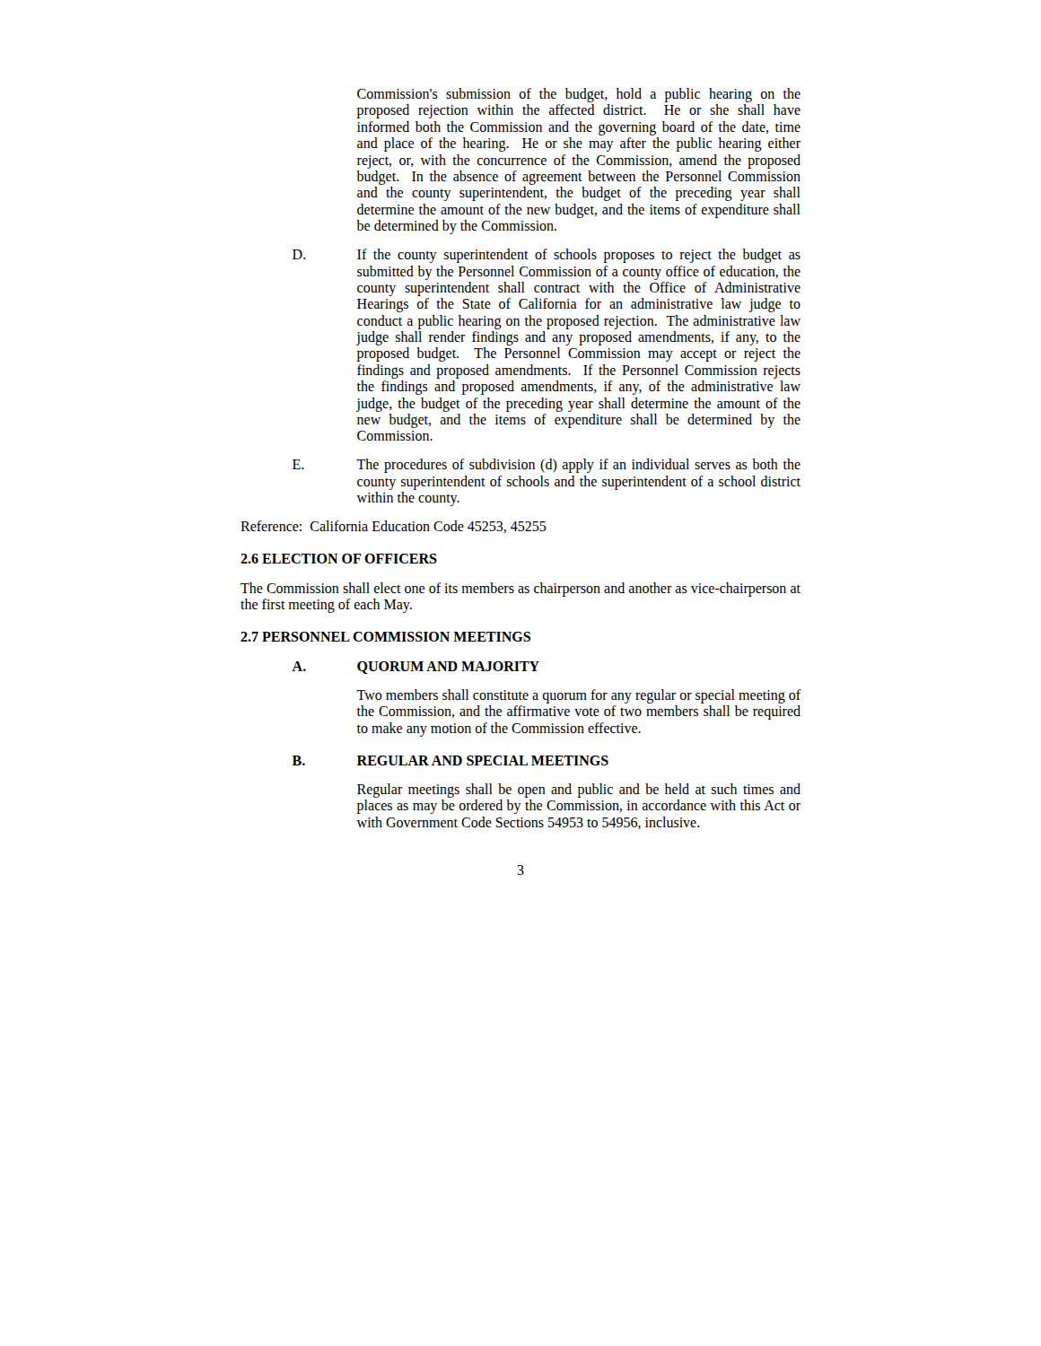Commission's submission of the budget, hold a public hearing on the proposed rejection within the affected district. He or she shall have informed both the Commission and the governing board of the date, time and place of the hearing. He or she may after the public hearing either reject, or, with the concurrence of the Commission, amend the proposed budget. In the absence of agreement between the Personnel Commission and the county superintendent, the budget of the preceding year shall determine the amount of the new budget, and the items of expenditure shall be determined by the Commission.
D. If the county superintendent of schools proposes to reject the budget as submitted by the Personnel Commission of a county office of education, the county superintendent shall contract with the Office of Administrative Hearings of the State of California for an administrative law judge to conduct a public hearing on the proposed rejection. The administrative law judge shall render findings and any proposed amendments, if any, to the proposed budget. The Personnel Commission may accept or reject the findings and proposed amendments. If the Personnel Commission rejects the findings and proposed amendments, if any, of the administrative law judge, the budget of the preceding year shall determine the amount of the new budget, and the items of expenditure shall be determined by the Commission.
E. The procedures of subdivision (d) apply if an individual serves as both the county superintendent of schools and the superintendent of a school district within the county.
Reference: California Education Code 45253, 45255
2.6 ELECTION OF OFFICERS
The Commission shall elect one of its members as chairperson and another as vice-chairperson at the first meeting of each May.
2.7 PERSONNEL COMMISSION MEETINGS
A. QUORUM AND MAJORITY
Two members shall constitute a quorum for any regular or special meeting of the Commission, and the affirmative vote of two members shall be required to make any motion of the Commission effective.
B. REGULAR AND SPECIAL MEETINGS
Regular meetings shall be open and public and be held at such times and places as may be ordered by the Commission, in accordance with this Act or with Government Code Sections 54953 to 54956, inclusive.
3